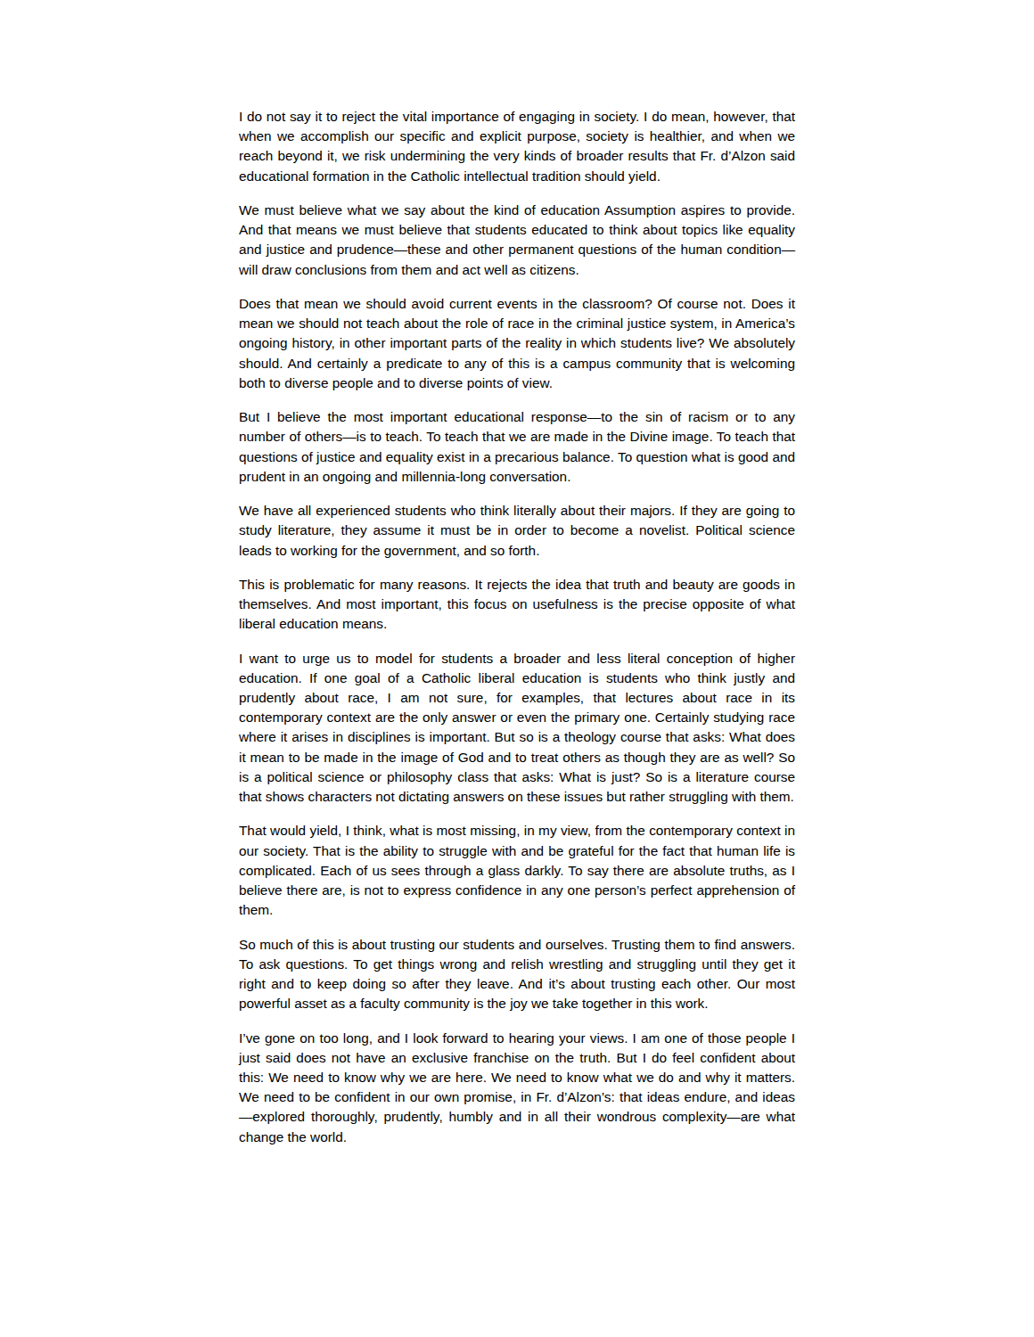I do not say it to reject the vital importance of engaging in society. I do mean, however, that when we accomplish our specific and explicit purpose, society is healthier, and when we reach beyond it, we risk undermining the very kinds of broader results that Fr. d’Alzon said educational formation in the Catholic intellectual tradition should yield.
We must believe what we say about the kind of education Assumption aspires to provide. And that means we must believe that students educated to think about topics like equality and justice and prudence—these and other permanent questions of the human condition—will draw conclusions from them and act well as citizens.
Does that mean we should avoid current events in the classroom? Of course not. Does it mean we should not teach about the role of race in the criminal justice system, in America’s ongoing history, in other important parts of the reality in which students live? We absolutely should. And certainly a predicate to any of this is a campus community that is welcoming both to diverse people and to diverse points of view.
But I believe the most important educational response—to the sin of racism or to any number of others—is to teach. To teach that we are made in the Divine image. To teach that questions of justice and equality exist in a precarious balance. To question what is good and prudent in an ongoing and millennia-long conversation.
We have all experienced students who think literally about their majors. If they are going to study literature, they assume it must be in order to become a novelist. Political science leads to working for the government, and so forth.
This is problematic for many reasons. It rejects the idea that truth and beauty are goods in themselves. And most important, this focus on usefulness is the precise opposite of what liberal education means.
I want to urge us to model for students a broader and less literal conception of higher education. If one goal of a Catholic liberal education is students who think justly and prudently about race, I am not sure, for examples, that lectures about race in its contemporary context are the only answer or even the primary one. Certainly studying race where it arises in disciplines is important. But so is a theology course that asks: What does it mean to be made in the image of God and to treat others as though they are as well? So is a political science or philosophy class that asks: What is just? So is a literature course that shows characters not dictating answers on these issues but rather struggling with them.
That would yield, I think, what is most missing, in my view, from the contemporary context in our society. That is the ability to struggle with and be grateful for the fact that human life is complicated. Each of us sees through a glass darkly. To say there are absolute truths, as I believe there are, is not to express confidence in any one person’s perfect apprehension of them.
So much of this is about trusting our students and ourselves. Trusting them to find answers. To ask questions. To get things wrong and relish wrestling and struggling until they get it right and to keep doing so after they leave. And it’s about trusting each other. Our most powerful asset as a faculty community is the joy we take together in this work.
I’ve gone on too long, and I look forward to hearing your views. I am one of those people I just said does not have an exclusive franchise on the truth. But I do feel confident about this: We need to know why we are here. We need to know what we do and why it matters. We need to be confident in our own promise, in Fr. d’Alzon’s: that ideas endure, and ideas—explored thoroughly, prudently, humbly and in all their wondrous complexity—are what change the world.